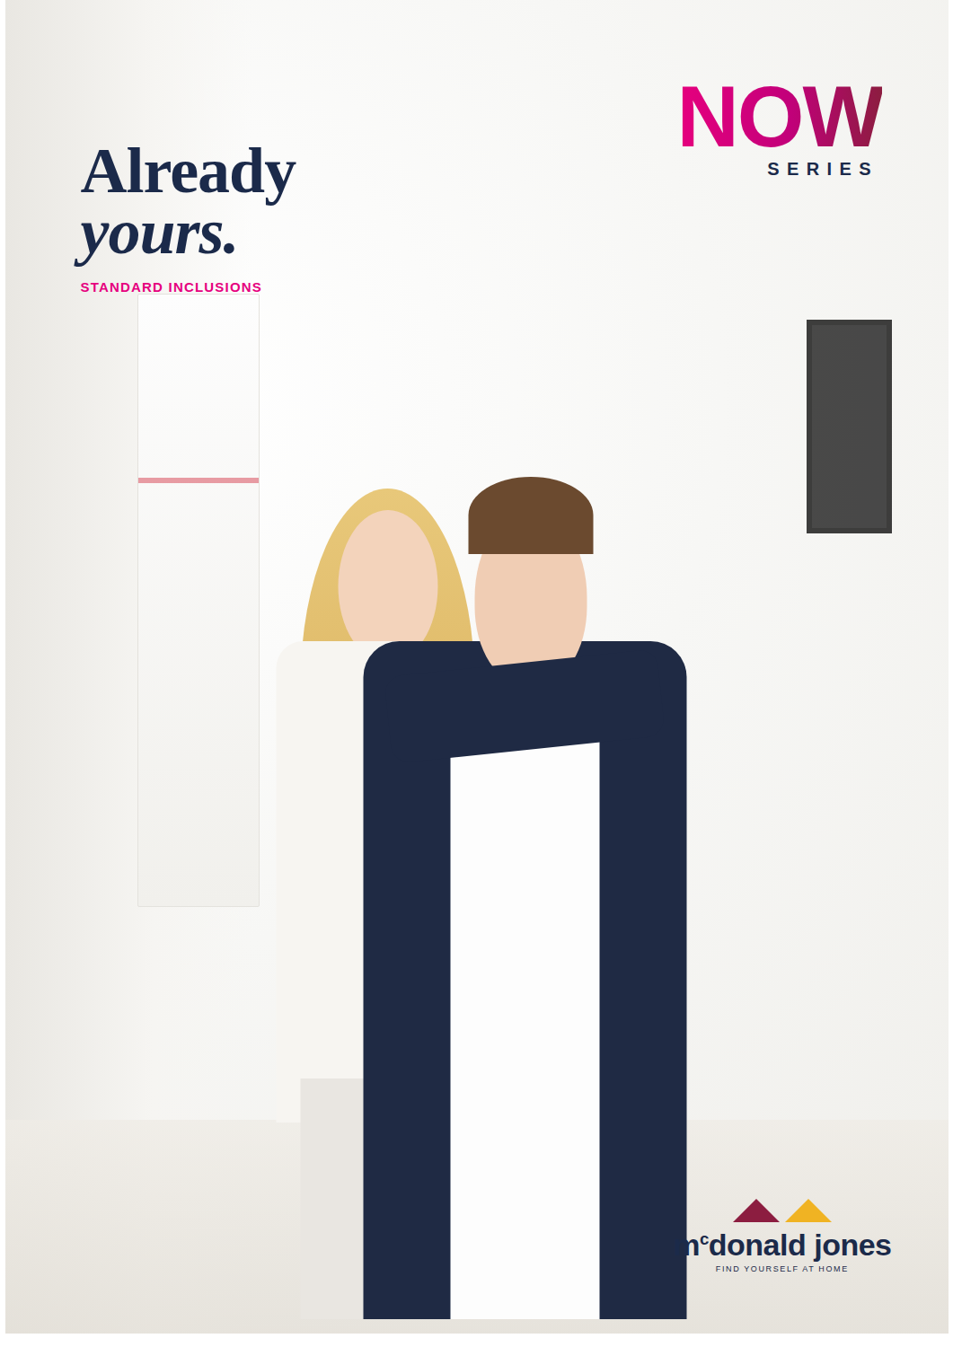Already yours.
Standard Inclusions
NOW
SERIES
mcdonald jones
Find Yourself at Home